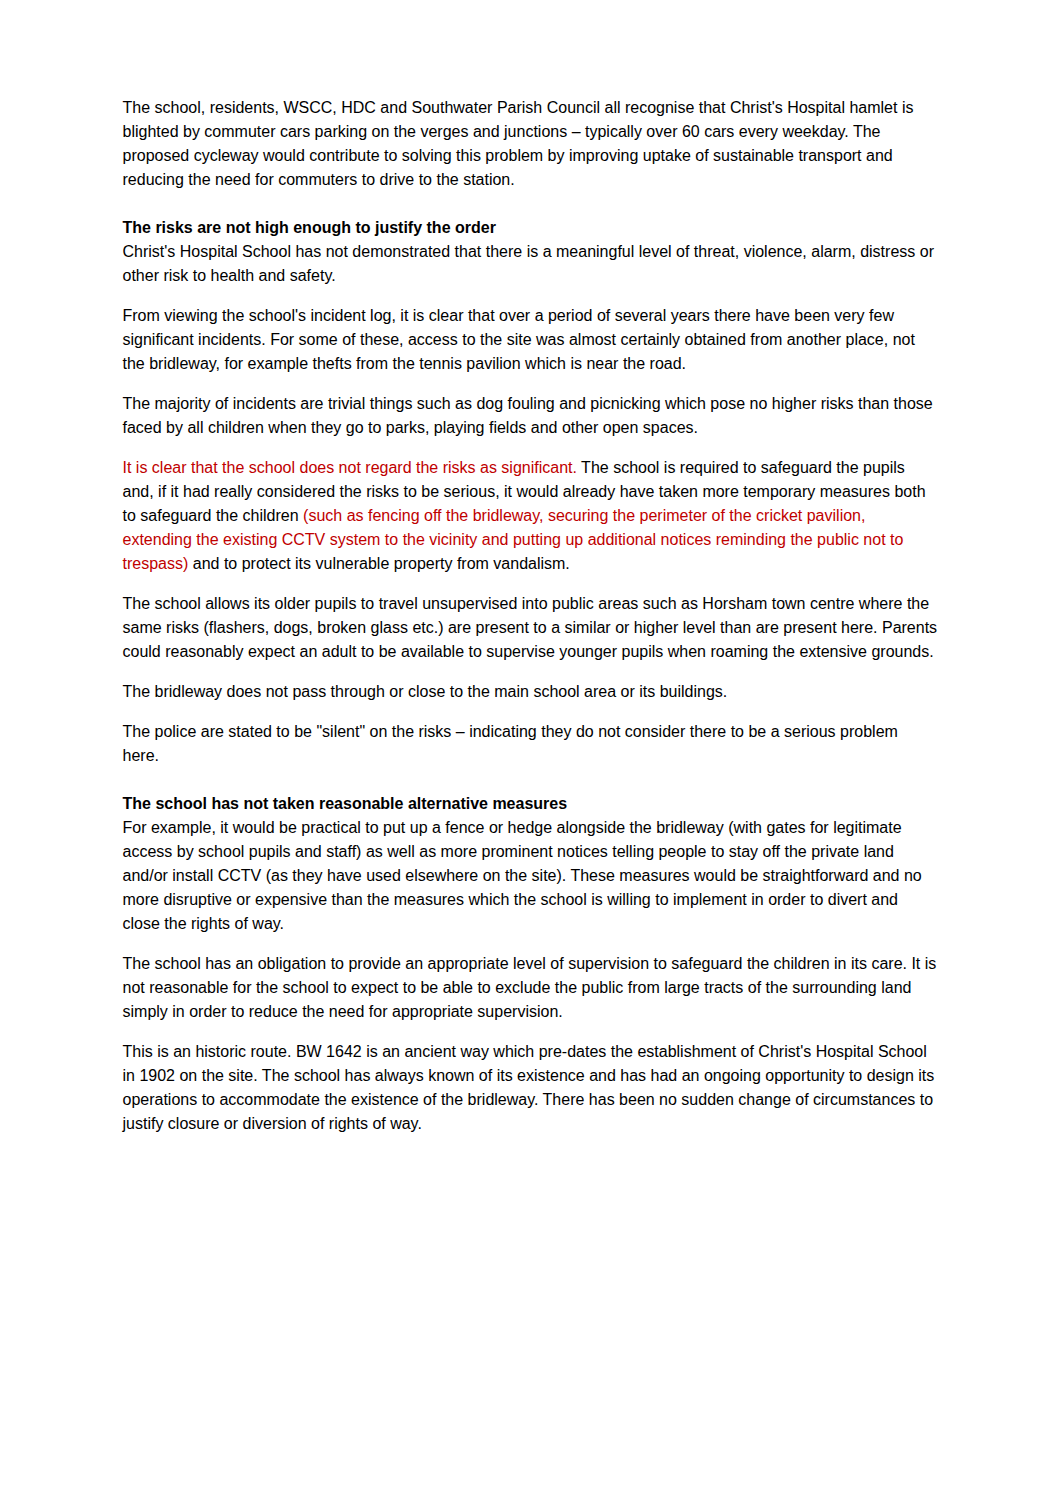The school, residents, WSCC, HDC and Southwater Parish Council all recognise that Christ's Hospital hamlet is blighted by commuter cars parking on the verges and junctions – typically over 60 cars every weekday. The proposed cycleway would contribute to solving this problem by improving uptake of sustainable transport and reducing the need for commuters to drive to the station.
The risks are not high enough to justify the order
Christ's Hospital School has not demonstrated that there is a meaningful level of threat, violence, alarm, distress or other risk to health and safety.
From viewing the school's incident log, it is clear that over a period of several years there have been very few significant incidents. For some of these, access to the site was almost certainly obtained from another place, not the bridleway, for example thefts from the tennis pavilion which is near the road.
The majority of incidents are trivial things such as dog fouling and picnicking which pose no higher risks than those faced by all children when they go to parks, playing fields and other open spaces.
It is clear that the school does not regard the risks as significant. The school is required to safeguard the pupils and, if it had really considered the risks to be serious, it would already have taken more temporary measures both to safeguard the children (such as fencing off the bridleway, securing the perimeter of the cricket pavilion, extending the existing CCTV system to the vicinity and putting up additional notices reminding the public not to trespass) and to protect its vulnerable property from vandalism.
The school allows its older pupils to travel unsupervised into public areas such as Horsham town centre where the same risks (flashers, dogs, broken glass etc.) are present to a similar or higher level than are present here. Parents could reasonably expect an adult to be available to supervise younger pupils when roaming the extensive grounds.
The bridleway does not pass through or close to the main school area or its buildings.
The police are stated to be "silent" on the risks – indicating they do not consider there to be a serious problem here.
The school has not taken reasonable alternative measures
For example, it would be practical to put up a fence or hedge alongside the bridleway (with gates for legitimate access by school pupils and staff) as well as more prominent notices telling people to stay off the private land and/or install CCTV (as they have used elsewhere on the site). These measures would be straightforward and no more disruptive or expensive than the measures which the school is willing to implement in order to divert and close the rights of way.
The school has an obligation to provide an appropriate level of supervision to safeguard the children in its care. It is not reasonable for the school to expect to be able to exclude the public from large tracts of the surrounding land simply in order to reduce the need for appropriate supervision.
This is an historic route. BW 1642 is an ancient way which pre-dates the establishment of Christ's Hospital School in 1902 on the site. The school has always known of its existence and has had an ongoing opportunity to design its operations to accommodate the existence of the bridleway. There has been no sudden change of circumstances to justify closure or diversion of rights of way.